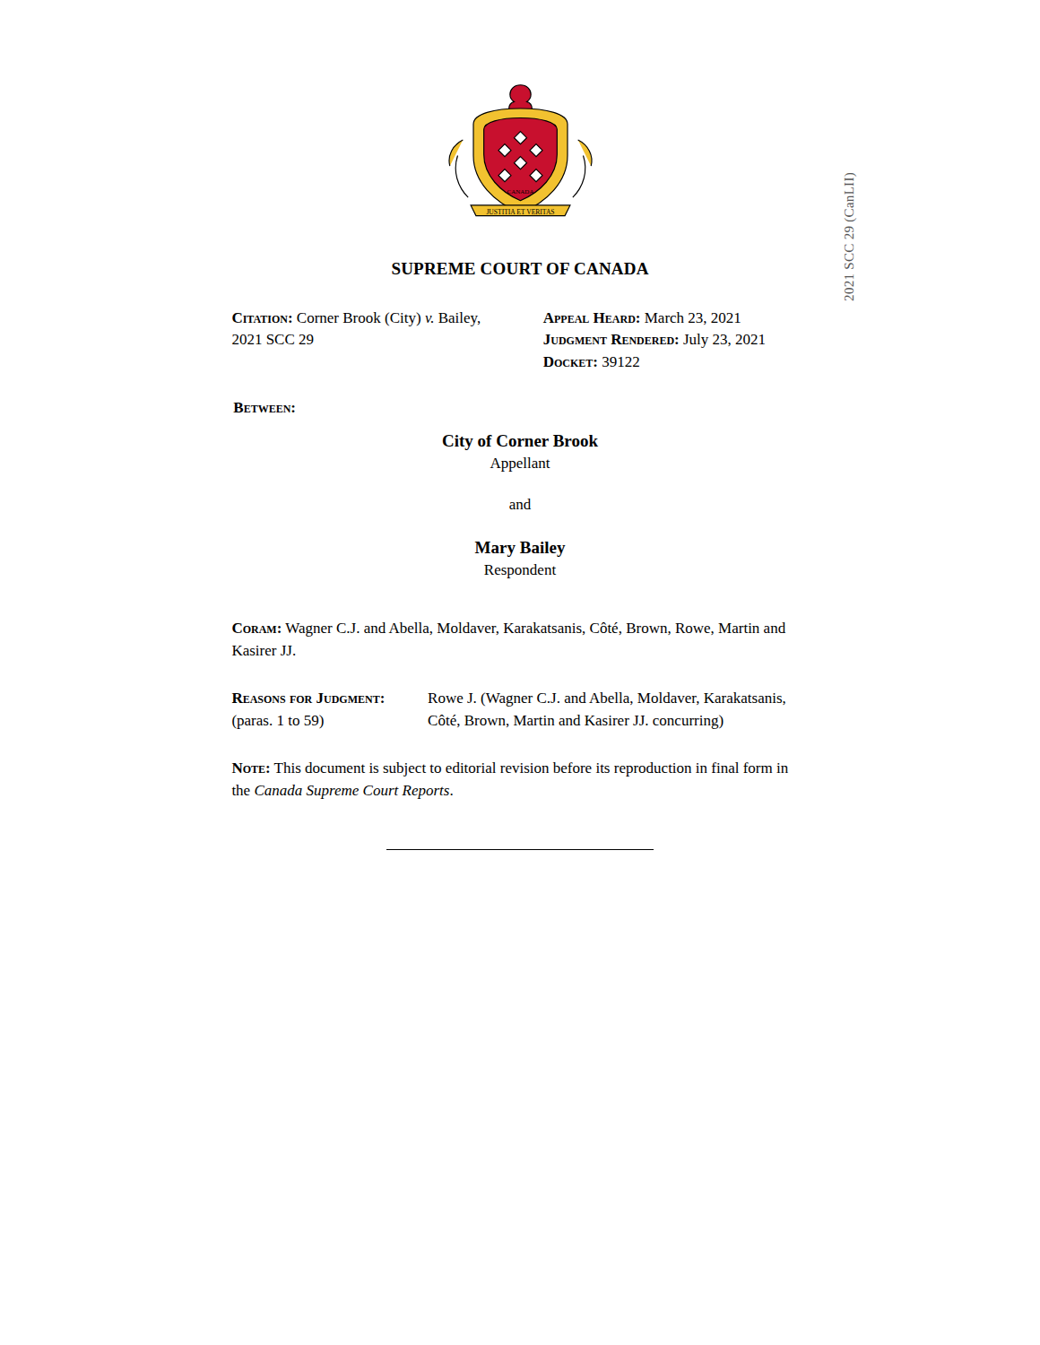2021 SCC 29 (CanLII)
SUPREME COURT OF CANADA
| Citation: Corner Brook (City) v. Bailey, 2021 SCC 29 | | Appeal Heard: March 23, 2021 Judgment Rendered: July 23, 2021 Docket: 39122 |
Between:
City of Corner Brook
Appellant
and
Mary Bailey
Respondent
Coram: Wagner C.J. and Abella, Moldaver, Karakatsanis, Côté, Brown, Rowe, Martin and Kasirer JJ.
| Reasons for Judgment: (paras. 1 to 59) | Rowe J. (Wagner C.J. and Abella, Moldaver, Karakatsanis, Côté, Brown, Martin and Kasirer JJ. concurring) |
Note: This document is subject to editorial revision before its reproduction in final form in the Canada Supreme Court Reports.